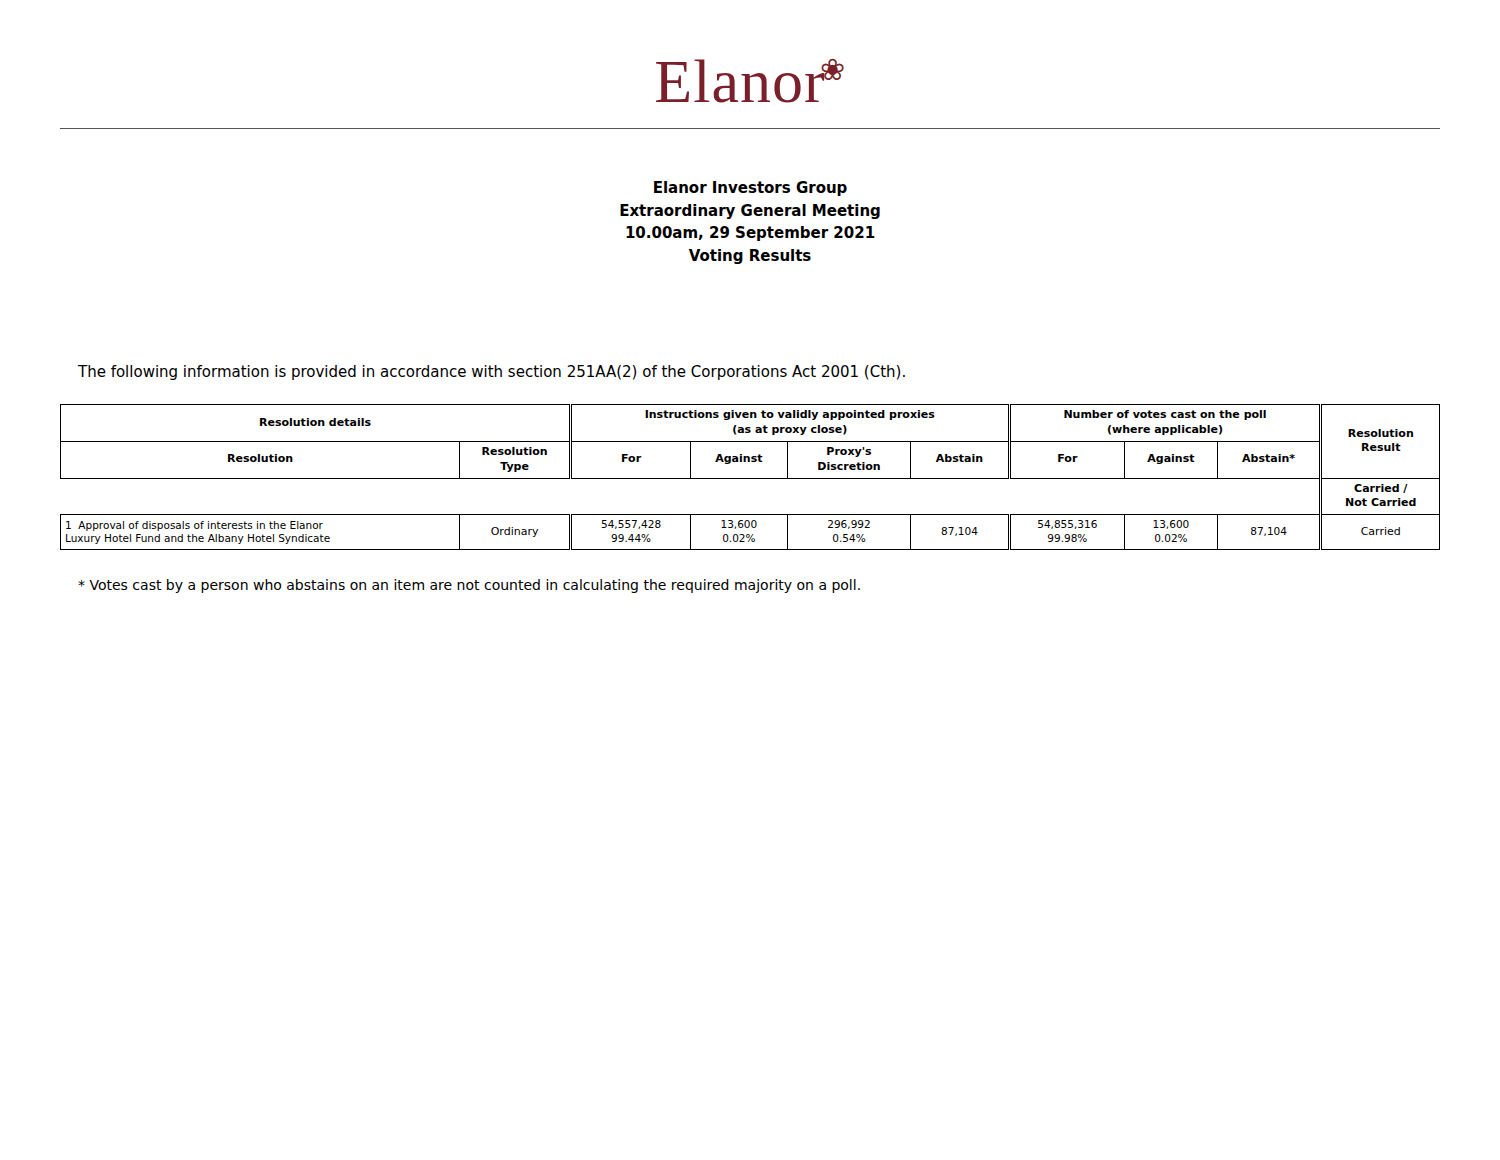Elanor❀
Elanor Investors Group
Extraordinary General Meeting
10.00am, 29 September 2021
Voting Results
The following information is provided in accordance with section 251AA(2) of the Corporations Act 2001 (Cth).
| Resolution details | Instructions given to validly appointed proxies (as at proxy close) | Number of votes cast on the poll (where applicable) | Resolution Result |
| --- | --- | --- | --- |
| Resolution | Resolution Type | For | Against | Proxy's Discretion | Abstain | For | Against | Abstain* |
| | Carried / Not Carried |
| 1 Approval of disposals of interests in the Elanor Luxury Hotel Fund and the Albany Hotel Syndicate | Ordinary | 54,557,428 99.44% | 13,600 0.02% | 296,992 0.54% | 87,104 | 54,855,316 99.98% | 13,600 0.02% | 87,104 | Carried |
* Votes cast by a person who abstains on an item are not counted in calculating the required majority on a poll.